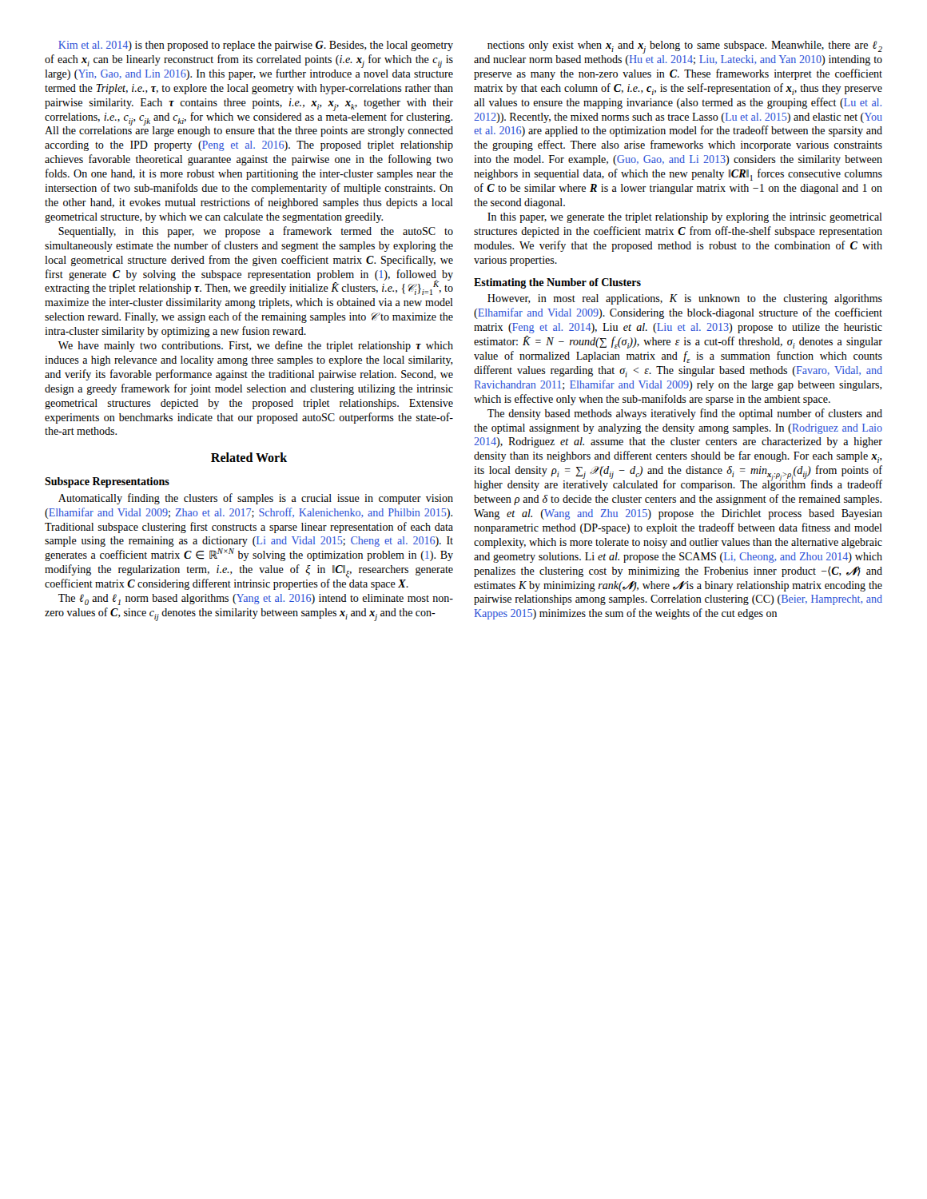Kim et al. 2014) is then proposed to replace the pairwise G. Besides, the local geometry of each xi can be linearly reconstruct from its correlated points (i.e. xj for which the cij is large) (Yin, Gao, and Lin 2016). In this paper, we further introduce a novel data structure termed the Triplet, i.e., τ, to explore the local geometry with hyper-correlations rather than pairwise similarity. Each τ contains three points, i.e., xi, xj, xk, together with their correlations, i.e., cij, cjk and cki, for which we considered as a meta-element for clustering. All the correlations are large enough to ensure that the three points are strongly connected according to the IPD property (Peng et al. 2016). The proposed triplet relationship achieves favorable theoretical guarantee against the pairwise one in the following two folds. On one hand, it is more robust when partitioning the inter-cluster samples near the intersection of two sub-manifolds due to the complementarity of multiple constraints. On the other hand, it evokes mutual restrictions of neighbored samples thus depicts a local geometrical structure, by which we can calculate the segmentation greedily.
Sequentially, in this paper, we propose a framework termed the autoSC to simultaneously estimate the number of clusters and segment the samples by exploring the local geometrical structure derived from the given coefficient matrix C. Specifically, we first generate C by solving the subspace representation problem in (1), followed by extracting the triplet relationship τ. Then, we greedily initialize K̂ clusters, i.e., {𝒞i}i=1K̂, to maximize the inter-cluster dissimilarity among triplets, which is obtained via a new model selection reward. Finally, we assign each of the remaining samples into 𝒞 to maximize the intra-cluster similarity by optimizing a new fusion reward.
We have mainly two contributions. First, we define the triplet relationship τ which induces a high relevance and locality among three samples to explore the local similarity, and verify its favorable performance against the traditional pairwise relation. Second, we design a greedy framework for joint model selection and clustering utilizing the intrinsic geometrical structures depicted by the proposed triplet relationships. Extensive experiments on benchmarks indicate that our proposed autoSC outperforms the state-of-the-art methods.
Related Work
Subspace Representations
Automatically finding the clusters of samples is a crucial issue in computer vision (Elhamifar and Vidal 2009; Zhao et al. 2017; Schroff, Kalenichenko, and Philbin 2015). Traditional subspace clustering first constructs a sparse linear representation of each data sample using the remaining as a dictionary (Li and Vidal 2015; Cheng et al. 2016). It generates a coefficient matrix C ∈ ℝN×N by solving the optimization problem in (1). By modifying the regularization term, i.e., the value of ξ in ‖C‖ξ, researchers generate coefficient matrix C considering different intrinsic properties of the data space X.
The ℓ0 and ℓ1 norm based algorithms (Yang et al. 2016) intend to eliminate most non-zero values of C, since cij denotes the similarity between samples xi and xj and the con-
nections only exist when xi and xj belong to same subspace. Meanwhile, there are ℓ2 and nuclear norm based methods (Hu et al. 2014; Liu, Latecki, and Yan 2010) intending to preserve as many the non-zero values in C. These frameworks interpret the coefficient matrix by that each column of C, i.e., ci, is the self-representation of xi, thus they preserve all values to ensure the mapping invariance (also termed as the grouping effect (Lu et al. 2012)). Recently, the mixed norms such as trace Lasso (Lu et al. 2015) and elastic net (You et al. 2016) are applied to the optimization model for the tradeoff between the sparsity and the grouping effect. There also arise frameworks which incorporate various constraints into the model. For example, (Guo, Gao, and Li 2013) considers the similarity between neighbors in sequential data, of which the new penalty ‖CR‖1 forces consecutive columns of C to be similar where R is a lower triangular matrix with −1 on the diagonal and 1 on the second diagonal.
In this paper, we generate the triplet relationship by exploring the intrinsic geometrical structures depicted in the coefficient matrix C from off-the-shelf subspace representation modules. We verify that the proposed method is robust to the combination of C with various properties.
Estimating the Number of Clusters
However, in most real applications, K is unknown to the clustering algorithms (Elhamifar and Vidal 2009). Considering the block-diagonal structure of the coefficient matrix (Feng et al. 2014), Liu et al. (Liu et al. 2013) propose to utilize the heuristic estimator: K̂ = N − round(∑ fε(σi)), where ε is a cut-off threshold, σi denotes a singular value of normalized Laplacian matrix and fε is a summation function which counts different values regarding that σi < ε. The singular based methods (Favaro, Vidal, and Ravichandran 2011; Elhamifar and Vidal 2009) rely on the large gap between singulars, which is effective only when the sub-manifolds are sparse in the ambient space.
The density based methods always iteratively find the optimal number of clusters and the optimal assignment by analyzing the density among samples. In (Rodriguez and Laio 2014), Rodriguez et al. assume that the cluster centers are characterized by a higher density than its neighbors and different centers should be far enough. For each sample xi, its local density ρi = ∑j 𝒳(dij − dc) and the distance δi = minxj:ρj>ρi(dij) from points of higher density are iteratively calculated for comparison. The algorithm finds a tradeoff between ρ and δ to decide the cluster centers and the assignment of the remained samples. Wang et al. (Wang and Zhu 2015) propose the Dirichlet process based Bayesian nonparametric method (DP-space) to exploit the tradeoff between data fitness and model complexity, which is more tolerate to noisy and outlier values than the alternative algebraic and geometry solutions. Li et al. propose the SCAMS (Li, Cheong, and Zhou 2014) which penalizes the clustering cost by minimizing the Frobenius inner product −⟨C, 𝒩⟩ and estimates K by minimizing rank(𝒩), where 𝒩 is a binary relationship matrix encoding the pairwise relationships among samples. Correlation clustering (CC) (Beier, Hamprecht, and Kappes 2015) minimizes the sum of the weights of the cut edges on